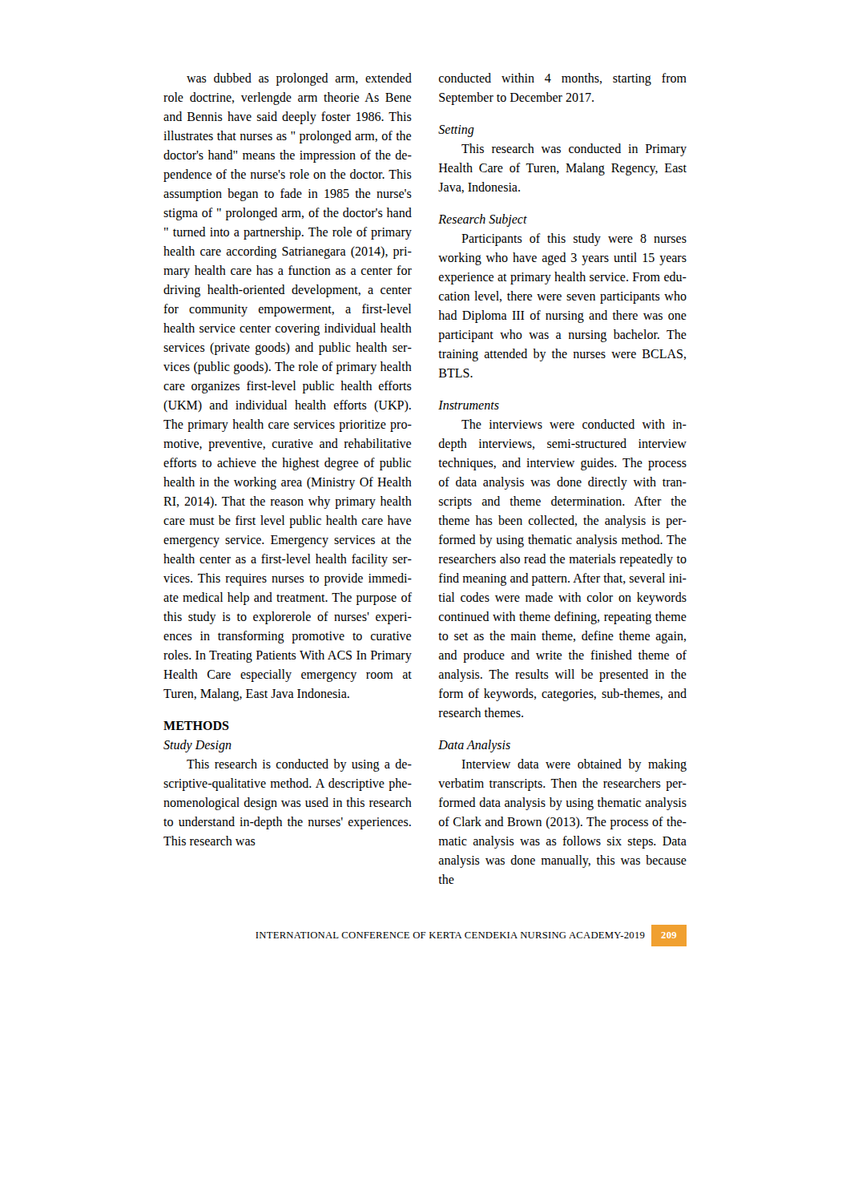was dubbed as prolonged arm, extended role doctrine, verlengde arm theorie As Bene and Bennis have said deeply foster 1986. This illustrates that nurses as " prolonged arm, of the doctor's hand" means the impression of the dependence of the nurse's role on the doctor. This assumption began to fade in 1985 the nurse's stigma of " prolonged arm, of the doctor's hand " turned into a partnership. The role of primary health care according Satrianegara (2014), primary health care has a function as a center for driving health-oriented development, a center for community empowerment, a first-level health service center covering individual health services (private goods) and public health services (public goods). The role of primary health care organizes first-level public health efforts (UKM) and individual health efforts (UKP). The primary health care services prioritize promotive, preventive, curative and rehabilitative efforts to achieve the highest degree of public health in the working area (Ministry Of Health RI, 2014). That the reason why primary health care must be first level public health care have emergency service. Emergency services at the health center as a first-level health facility services. This requires nurses to provide immediate medical help and treatment. The purpose of this study is to explorerole of nurses' experiences in transforming promotive to curative roles. In Treating Patients With ACS In Primary Health Care especially emergency room at Turen, Malang, East Java Indonesia.
METHODS
Study Design
This research is conducted by using a descriptive-qualitative method. A descriptive phenomenological design was used in this research to understand in-depth the nurses' experiences. This research was
conducted within 4 months, starting from September to December 2017.
Setting
This research was conducted in Primary Health Care of Turen, Malang Regency, East Java, Indonesia.
Research Subject
Participants of this study were 8 nurses working who have aged 3 years until 15 years experience at primary health service. From education level, there were seven participants who had Diploma III of nursing and there was one participant who was a nursing bachelor. The training attended by the nurses were BCLAS, BTLS.
Instruments
The interviews were conducted with in-depth interviews, semi-structured interview techniques, and interview guides. The process of data analysis was done directly with transcripts and theme determination. After the theme has been collected, the analysis is performed by using thematic analysis method. The researchers also read the materials repeatedly to find meaning and pattern. After that, several initial codes were made with color on keywords continued with theme defining, repeating theme to set as the main theme, define theme again, and produce and write the finished theme of analysis. The results will be presented in the form of keywords, categories, sub-themes, and research themes.
Data Analysis
Interview data were obtained by making verbatim transcripts. Then the researchers performed data analysis by using thematic analysis of Clark and Brown (2013). The process of thematic analysis was as follows six steps. Data analysis was done manually, this was because the
INTERNATIONAL CONFERENCE OF KERTA CENDEKIA NURSING ACADEMY-2019
209